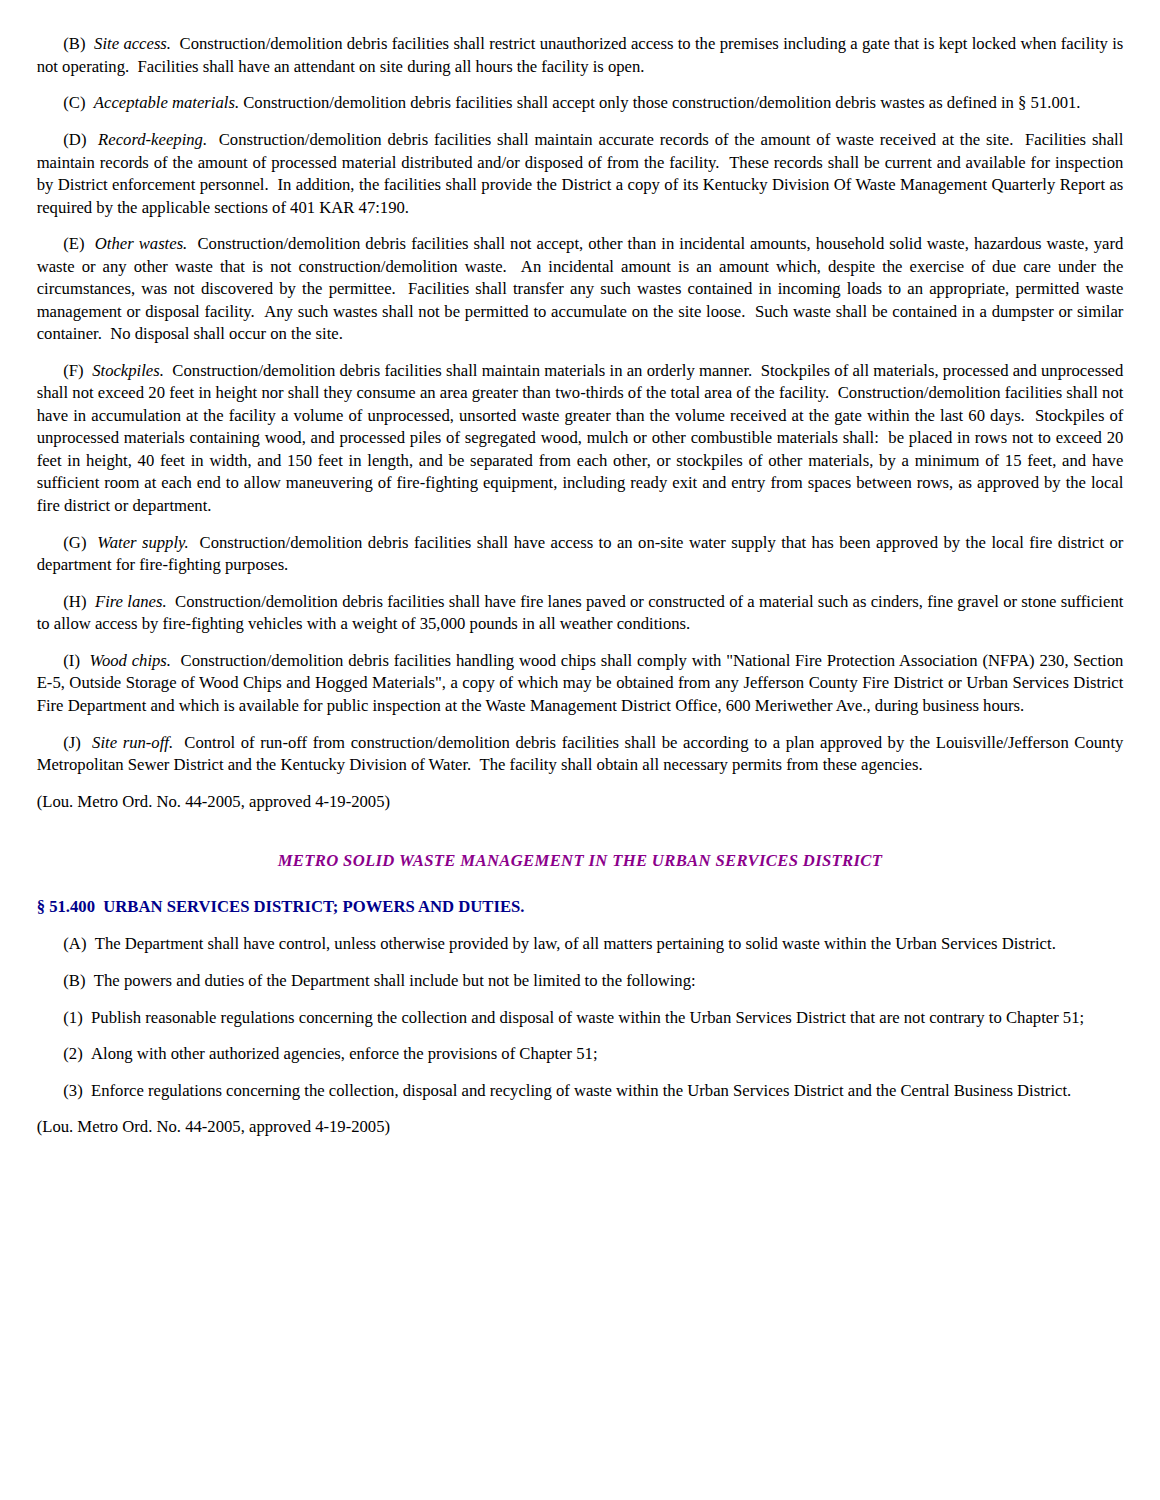(B) Site access. Construction/demolition debris facilities shall restrict unauthorized access to the premises including a gate that is kept locked when facility is not operating. Facilities shall have an attendant on site during all hours the facility is open.
(C) Acceptable materials. Construction/demolition debris facilities shall accept only those construction/demolition debris wastes as defined in § 51.001.
(D) Record-keeping. Construction/demolition debris facilities shall maintain accurate records of the amount of waste received at the site. Facilities shall maintain records of the amount of processed material distributed and/or disposed of from the facility. These records shall be current and available for inspection by District enforcement personnel. In addition, the facilities shall provide the District a copy of its Kentucky Division Of Waste Management Quarterly Report as required by the applicable sections of 401 KAR 47:190.
(E) Other wastes. Construction/demolition debris facilities shall not accept, other than in incidental amounts, household solid waste, hazardous waste, yard waste or any other waste that is not construction/demolition waste. An incidental amount is an amount which, despite the exercise of due care under the circumstances, was not discovered by the permittee. Facilities shall transfer any such wastes contained in incoming loads to an appropriate, permitted waste management or disposal facility. Any such wastes shall not be permitted to accumulate on the site loose. Such waste shall be contained in a dumpster or similar container. No disposal shall occur on the site.
(F) Stockpiles. Construction/demolition debris facilities shall maintain materials in an orderly manner. Stockpiles of all materials, processed and unprocessed shall not exceed 20 feet in height nor shall they consume an area greater than two-thirds of the total area of the facility. Construction/demolition facilities shall not have in accumulation at the facility a volume of unprocessed, unsorted waste greater than the volume received at the gate within the last 60 days. Stockpiles of unprocessed materials containing wood, and processed piles of segregated wood, mulch or other combustible materials shall: be placed in rows not to exceed 20 feet in height, 40 feet in width, and 150 feet in length, and be separated from each other, or stockpiles of other materials, by a minimum of 15 feet, and have sufficient room at each end to allow maneuvering of fire-fighting equipment, including ready exit and entry from spaces between rows, as approved by the local fire district or department.
(G) Water supply. Construction/demolition debris facilities shall have access to an on-site water supply that has been approved by the local fire district or department for fire-fighting purposes.
(H) Fire lanes. Construction/demolition debris facilities shall have fire lanes paved or constructed of a material such as cinders, fine gravel or stone sufficient to allow access by fire-fighting vehicles with a weight of 35,000 pounds in all weather conditions.
(I) Wood chips. Construction/demolition debris facilities handling wood chips shall comply with "National Fire Protection Association (NFPA) 230, Section E-5, Outside Storage of Wood Chips and Hogged Materials", a copy of which may be obtained from any Jefferson County Fire District or Urban Services District Fire Department and which is available for public inspection at the Waste Management District Office, 600 Meriwether Ave., during business hours.
(J) Site run-off. Control of run-off from construction/demolition debris facilities shall be according to a plan approved by the Louisville/Jefferson County Metropolitan Sewer District and the Kentucky Division of Water. The facility shall obtain all necessary permits from these agencies.
(Lou. Metro Ord. No. 44-2005, approved 4-19-2005)
METRO SOLID WASTE MANAGEMENT IN THE URBAN SERVICES DISTRICT
§ 51.400 URBAN SERVICES DISTRICT; POWERS AND DUTIES.
(A) The Department shall have control, unless otherwise provided by law, of all matters pertaining to solid waste within the Urban Services District.
(B) The powers and duties of the Department shall include but not be limited to the following:
(1) Publish reasonable regulations concerning the collection and disposal of waste within the Urban Services District that are not contrary to Chapter 51;
(2) Along with other authorized agencies, enforce the provisions of Chapter 51;
(3) Enforce regulations concerning the collection, disposal and recycling of waste within the Urban Services District and the Central Business District.
(Lou. Metro Ord. No. 44-2005, approved 4-19-2005)